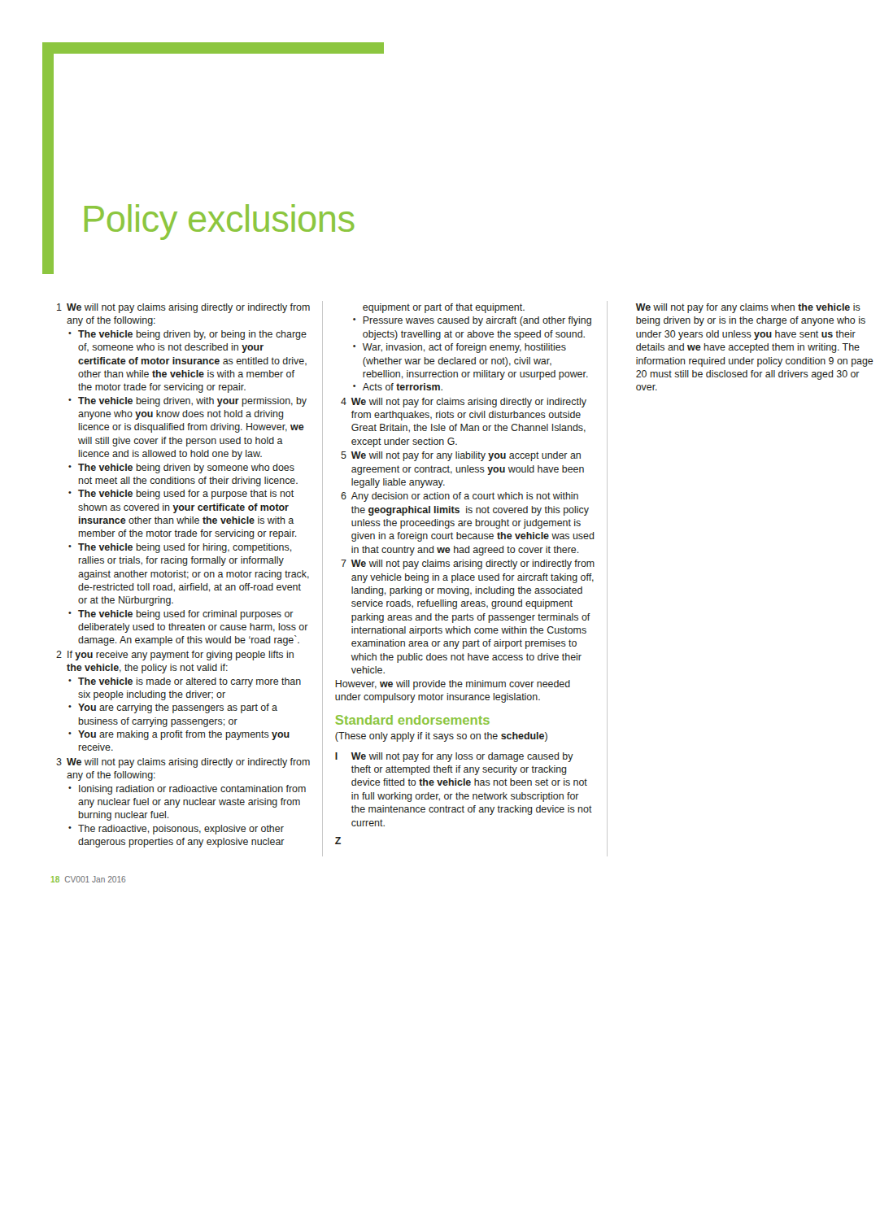Policy exclusions
We will not pay claims arising directly or indirectly from any of the following:
The vehicle being driven by, or being in the charge of, someone who is not described in your certificate of motor insurance as entitled to drive, other than while the vehicle is with a member of the motor trade for servicing or repair.
The vehicle being driven, with your permission, by anyone who you know does not hold a driving licence or is disqualified from driving. However, we will still give cover if the person used to hold a licence and is allowed to hold one by law.
The vehicle being driven by someone who does not meet all the conditions of their driving licence.
The vehicle being used for a purpose that is not shown as covered in your certificate of motor insurance other than while the vehicle is with a member of the motor trade for servicing or repair.
The vehicle being used for hiring, competitions, rallies or trials, for racing formally or informally against another motorist; or on a motor racing track, de-restricted toll road, airfield, at an off-road event or at the Nürburgring.
The vehicle being used for criminal purposes or deliberately used to threaten or cause harm, loss or damage. An example of this would be ‘road rage`.
If you receive any payment for giving people lifts in the vehicle, the policy is not valid if:
The vehicle is made or altered to carry more than six people including the driver; or
You are carrying the passengers as part of a business of carrying passengers; or
You are making a profit from the payments you receive.
We will not pay claims arising directly or indirectly from any of the following:
Ionising radiation or radioactive contamination from any nuclear fuel or any nuclear waste arising from burning nuclear fuel.
The radioactive, poisonous, explosive or other dangerous properties of any explosive nuclear equipment or part of that equipment.
Pressure waves caused by aircraft (and other flying objects) travelling at or above the speed of sound.
War, invasion, act of foreign enemy, hostilities (whether war be declared or not), civil war, rebellion, insurrection or military or usurped power.
Acts of terrorism.
We will not pay for claims arising directly or indirectly from earthquakes, riots or civil disturbances outside Great Britain, the Isle of Man or the Channel Islands, except under section G.
We will not pay for any liability you accept under an agreement or contract, unless you would have been legally liable anyway.
Any decision or action of a court which is not within the geographical limits is not covered by this policy unless the proceedings are brought or judgement is given in a foreign court because the vehicle was used in that country and we had agreed to cover it there.
We will not pay claims arising directly or indirectly from any vehicle being in a place used for aircraft taking off, landing, parking or moving, including the associated service roads, refuelling areas, ground equipment parking areas and the parts of passenger terminals of international airports which come within the Customs examination area or any part of airport premises to which the public does not have access to drive their vehicle.
However, we will provide the minimum cover needed under compulsory motor insurance legislation.
Standard endorsements
(These only apply if it says so on the schedule)
I
We will not pay for any loss or damage caused by theft or attempted theft if any security or tracking device fitted to the vehicle has not been set or is not in full working order, or the network subscription for the maintenance contract of any tracking device is not current.
Z
We will not pay for any claims when the vehicle is being driven by or is in the charge of anyone who is under 30 years old unless you have sent us their details and we have accepted them in writing. The information required under policy condition 9 on page 20 must still be disclosed for all drivers aged 30 or over.
18 CV001 Jan 2016